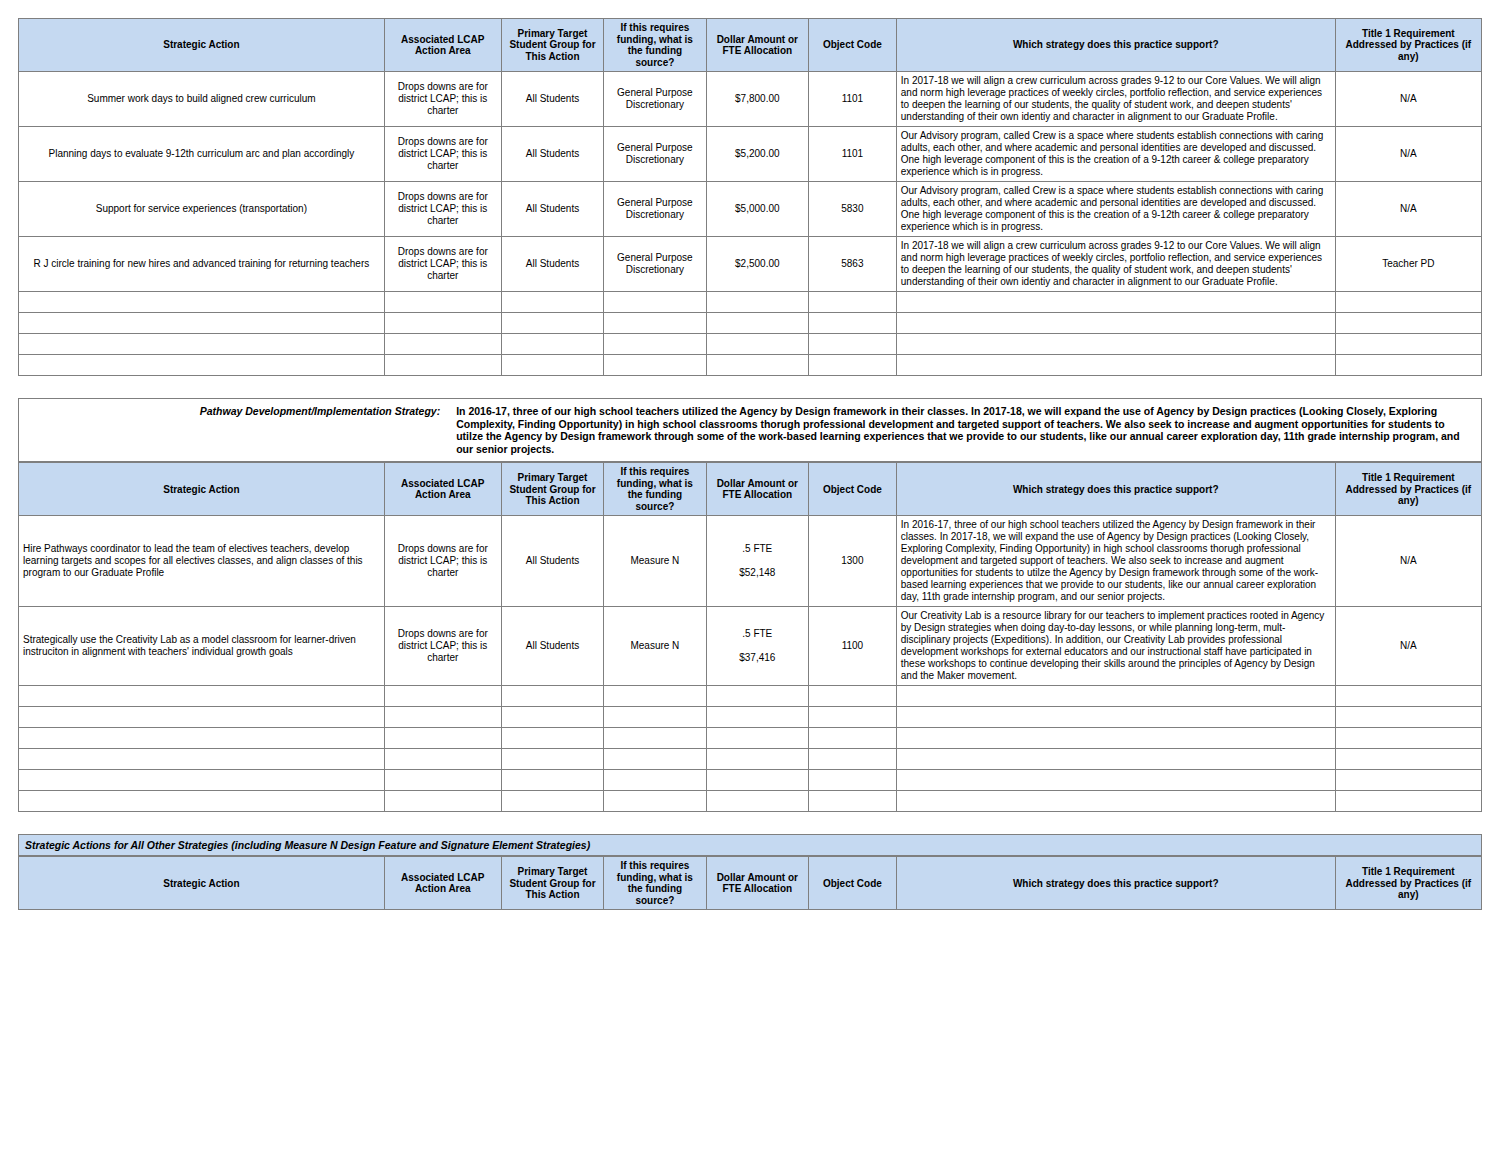| Strategic Action | Associated LCAP Action Area | Primary Target Student Group for This Action | If this requires funding, what is the funding source? | Dollar Amount or FTE Allocation | Object Code | Which strategy does this practice support? | Title 1 Requirement Addressed by Practices (if any) |
| --- | --- | --- | --- | --- | --- | --- | --- |
| Summer work days to build aligned crew curriculum | Drops downs are for district LCAP; this is charter | All Students | General Purpose Discretionary | $7,800.00 | 1101 | In 2017-18 we will align a crew curriculum across grades 9-12 to our Core Values. We will align and norm high leverage practices of weekly circles, portfolio reflection, and service experiences to deepen the learning of our students, the quality of student work, and deepen students' understanding of their own identiy and character in alignment to our Graduate Profile. | N/A |
| Planning days to evaluate 9-12th curriculum arc and plan accordingly | Drops downs are for district LCAP; this is charter | All Students | General Purpose Discretionary | $5,200.00 | 1101 | Our Advisory program, called Crew is a space where students establish connections with caring adults, each other, and where academic and personal identities are developed and discussed. One high leverage component of this is the creation of a 9-12th career & college preparatory experience which is in progress. | N/A |
| Support for service experiences (transportation) | Drops downs are for district LCAP; this is charter | All Students | General Purpose Discretionary | $5,000.00 | 5830 | Our Advisory program, called Crew is a space where students establish connections with caring adults, each other, and where academic and personal identities are developed and discussed. One high leverage component of this is the creation of a 9-12th career & college preparatory experience which is in progress. | N/A |
| R J circle training for new hires and advanced training for returning teachers | Drops downs are for district LCAP; this is charter | All Students | General Purpose Discretionary | $2,500.00 | 5863 | In 2017-18 we will align a crew curriculum across grades 9-12 to our Core Values. We will align and norm high leverage practices of weekly circles, portfolio reflection, and service experiences to deepen the learning of our students, the quality of student work, and deepen students' understanding of their own identiy and character in alignment to our Graduate Profile. | Teacher PD |
| Pathway Development/Implementation Strategy: | In 2016-17, three of our high school teachers utilized the Agency by Design framework in their classes. In 2017-18, we will expand the use of Agency by Design practices (Looking Closely, Exploring Complexity, Finding Opportunity) in high school classrooms thorugh professional development and targeted support of teachers. We also seek to increase and augment opportunities for students to utilze the Agency by Design framework through some of the work-based learning experiences that we provide to our students, like our annual career exploration day, 11th grade internship program, and our senior projects. |
| Strategic Action | Associated LCAP Action Area | Primary Target Student Group for This Action | If this requires funding, what is the funding source? | Dollar Amount or FTE Allocation | Object Code | Which strategy does this practice support? | Title 1 Requirement Addressed by Practices (if any) |
| --- | --- | --- | --- | --- | --- | --- | --- |
| Hire Pathways coordinator to lead the team of electives teachers, develop learning targets and scopes for all electives classes, and align classes of this program to our Graduate Profile | Drops downs are for district LCAP; this is charter | All Students | Measure N | .5 FTE $52,148 | 1300 | In 2016-17, three of our high school teachers utilized the Agency by Design framework in their classes. In 2017-18, we will expand the use of Agency by Design practices (Looking Closely, Exploring Complexity, Finding Opportunity) in high school classrooms thorugh professional development and targeted support of teachers. We also seek to increase and augment opportunities for students to utilze the Agency by Design framework through some of the work-based learning experiences that we provide to our students, like our annual career exploration day, 11th grade internship program, and our senior projects. | N/A |
| Strategically use the Creativity Lab as a model classroom for learner-driven instruciton in alignment with teachers' individual growth goals | Drops downs are for district LCAP; this is charter | All Students | Measure N | .5 FTE $37,416 | 1100 | Our Creativity Lab is a resource library for our teachers to implement practices rooted in Agency by Design strategies when doing day-to-day lessons, or while planning long-term, mult-disciplinary projects (Expeditions). In addition, our Creativity Lab provides professional development workshops for external educators and our instructional staff have participated in these workshops to continue developing their skills around the principles of Agency by Design and the Maker movement. | N/A |
Strategic Actions for All Other Strategies (including Measure N Design Feature and Signature Element Strategies)
| Strategic Action | Associated LCAP Action Area | Primary Target Student Group for This Action | If this requires funding, what is the funding source? | Dollar Amount or FTE Allocation | Object Code | Which strategy does this practice support? | Title 1 Requirement Addressed by Practices (if any) |
| --- | --- | --- | --- | --- | --- | --- | --- |